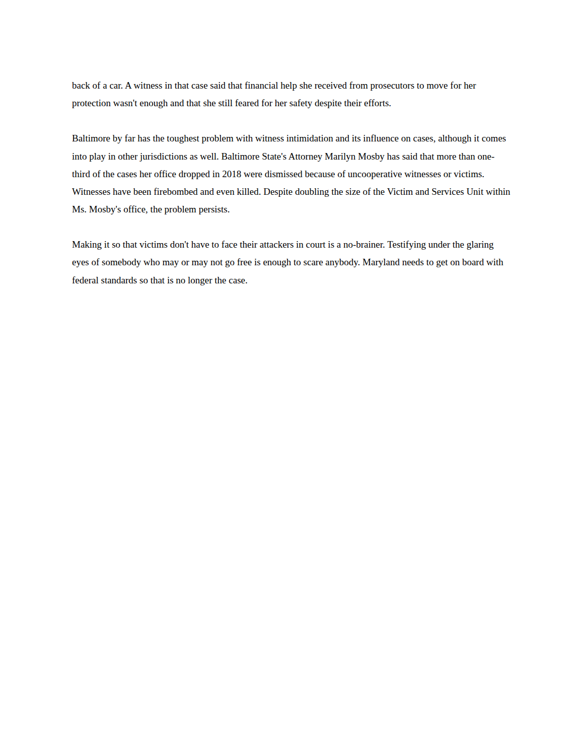back of a car. A witness in that case said that financial help she received from prosecutors to move for her protection wasn't enough and that she still feared for her safety despite their efforts.
Baltimore by far has the toughest problem with witness intimidation and its influence on cases, although it comes into play in other jurisdictions as well. Baltimore State's Attorney Marilyn Mosby has said that more than one-third of the cases her office dropped in 2018 were dismissed because of uncooperative witnesses or victims. Witnesses have been firebombed and even killed. Despite doubling the size of the Victim and Services Unit within Ms. Mosby's office, the problem persists.
Making it so that victims don't have to face their attackers in court is a no-brainer. Testifying under the glaring eyes of somebody who may or may not go free is enough to scare anybody. Maryland needs to get on board with federal standards so that is no longer the case.